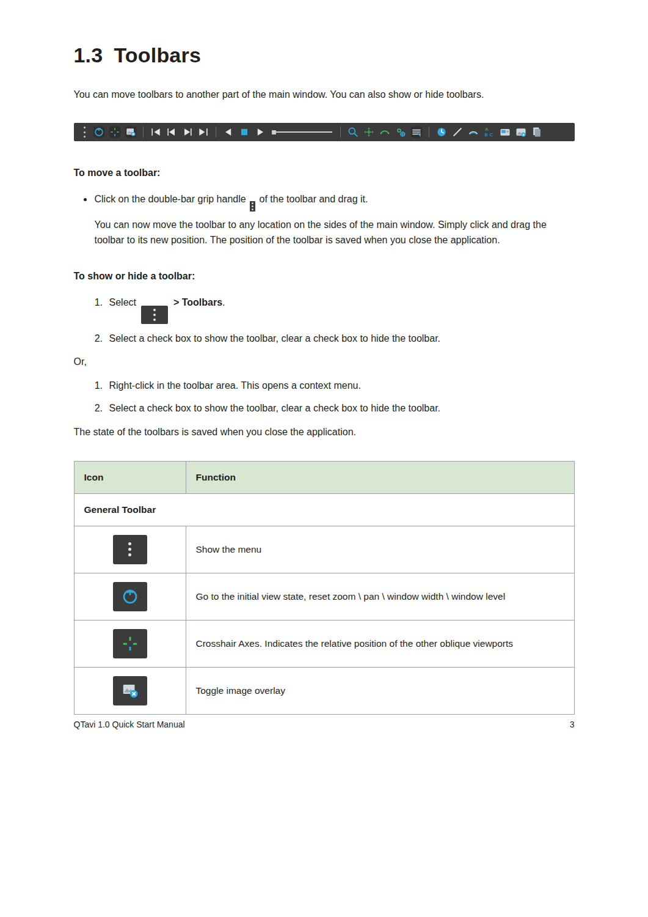1.3 Toolbars
You can move toolbars to another part of the main window. You can also show or hide toolbars.
ABC
To move a toolbar:
Click on the double-bar grip handle of the toolbar and drag it.
You can now move the toolbar to any location on the sides of the main window. Simply click and drag the toolbar to its new position. The position of the toolbar is saved when you close the application.
To show or hide a toolbar:
Select > Toolbars.
Select a check box to show the toolbar, clear a check box to hide the toolbar.
Or,
Right-click in the toolbar area. This opens a context menu.
Select a check box to show the toolbar, clear a check box to hide the toolbar.
The state of the toolbars is saved when you close the application.
| Icon | Function |
| --- | --- |
| General Toolbar |
| | Show the menu |
| | Go to the initial view state, reset zoom \ pan \ window width \ window level |
| | Crosshair Axes. Indicates the relative position of the other oblique viewports |
| | Toggle image overlay |
QTavi 1.0 Quick Start Manual 3